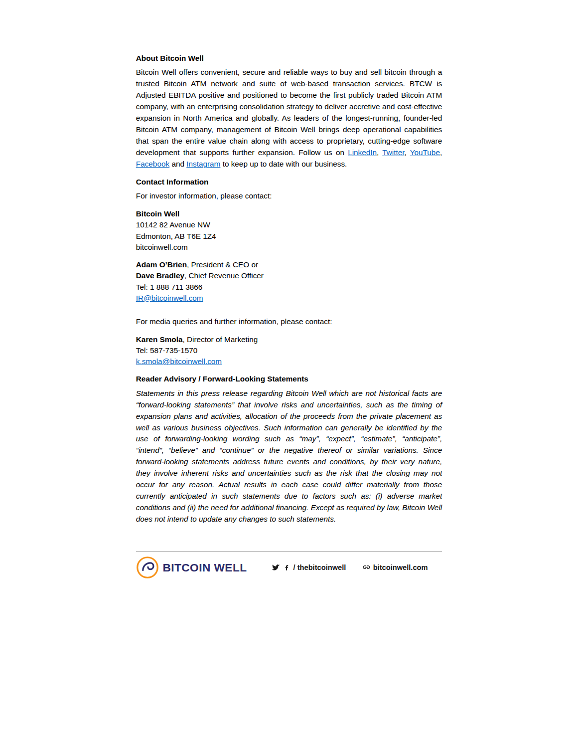About Bitcoin Well
Bitcoin Well offers convenient, secure and reliable ways to buy and sell bitcoin through a trusted Bitcoin ATM network and suite of web-based transaction services. BTCW is Adjusted EBITDA positive and positioned to become the first publicly traded Bitcoin ATM company, with an enterprising consolidation strategy to deliver accretive and cost-effective expansion in North America and globally. As leaders of the longest-running, founder-led Bitcoin ATM company, management of Bitcoin Well brings deep operational capabilities that span the entire value chain along with access to proprietary, cutting-edge software development that supports further expansion. Follow us on LinkedIn, Twitter, YouTube, Facebook and Instagram to keep up to date with our business.
Contact Information
For investor information, please contact:
Bitcoin Well
10142 82 Avenue NW
Edmonton, AB T6E 1Z4
bitcoinwell.com
Adam O’Brien, President & CEO or
Dave Bradley, Chief Revenue Officer
Tel: 1 888 711 3866
IR@bitcoinwell.com
For media queries and further information, please contact:
Karen Smola, Director of Marketing
Tel: 587-735-1570
k.smola@bitcoinwell.com
Reader Advisory / Forward-Looking Statements
Statements in this press release regarding Bitcoin Well which are not historical facts are “forward-looking statements” that involve risks and uncertainties, such as the timing of expansion plans and activities, allocation of the proceeds from the private placement as well as various business objectives. Such information can generally be identified by the use of forwarding-looking wording such as “may”, “expect”, “estimate”, “anticipate”, “intend”, “believe” and “continue” or the negative thereof or similar variations. Since forward-looking statements address future events and conditions, by their very nature, they involve inherent risks and uncertainties such as the risk that the closing may not occur for any reason. Actual results in each case could differ materially from those currently anticipated in such statements due to factors such as: (i) adverse market conditions and (ii) the need for additional financing. Except as required by law, Bitcoin Well does not intend to update any changes to such statements.
BITCOIN WELL
/ thebitcoinwell bitcoinwell.com